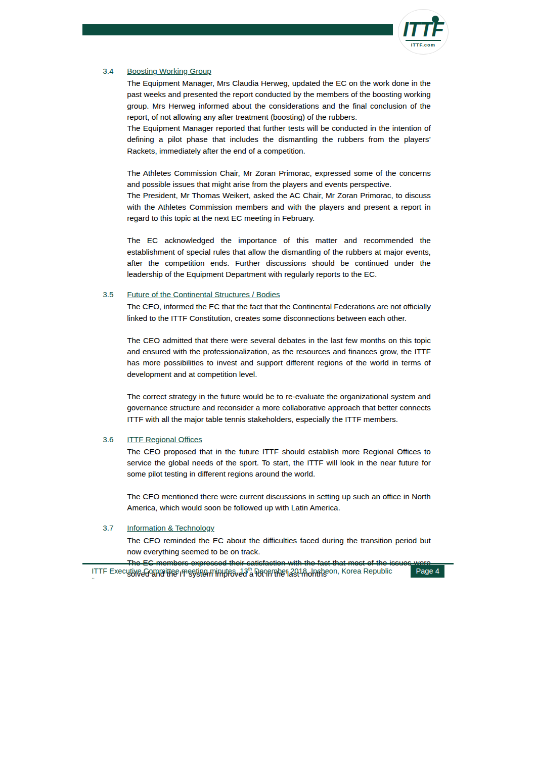ITTF
ITTF.com
3.4 Boosting Working Group
The Equipment Manager, Mrs Claudia Herweg, updated the EC on the work done in the past weeks and presented the report conducted by the members of the boosting working group. Mrs Herweg informed about the considerations and the final conclusion of the report, of not allowing any after treatment (boosting) of the rubbers.
The Equipment Manager reported that further tests will be conducted in the intention of defining a pilot phase that includes the dismantling the rubbers from the players’ Rackets, immediately after the end of a competition.
The Athletes Commission Chair, Mr Zoran Primorac, expressed some of the concerns and possible issues that might arise from the players and events perspective.
The President, Mr Thomas Weikert, asked the AC Chair, Mr Zoran Primorac, to discuss with the Athletes Commission members and with the players and present a report in regard to this topic at the next EC meeting in February.
The EC acknowledged the importance of this matter and recommended the establishment of special rules that allow the dismantling of the rubbers at major events, after the competition ends. Further discussions should be continued under the leadership of the Equipment Department with regularly reports to the EC.
3.5 Future of the Continental Structures / Bodies
The CEO, informed the EC that the fact that the Continental Federations are not officially linked to the ITTF Constitution, creates some disconnections between each other.
The CEO admitted that there were several debates in the last few months on this topic and ensured with the professionalization, as the resources and finances grow, the ITTF has more possibilities to invest and support different regions of the world in terms of development and at competition level.
The correct strategy in the future would be to re-evaluate the organizational system and governance structure and reconsider a more collaborative approach that better connects ITTF with all the major table tennis stakeholders, especially the ITTF members.
3.6 ITTF Regional Offices
The CEO proposed that in the future ITTF should establish more Regional Offices to service the global needs of the sport. To start, the ITTF will look in the near future for some pilot testing in different regions around the world.
The CEO mentioned there were current discussions in setting up such an office in North America, which would soon be followed up with Latin America.
3.7 Information & Technology
The CEO reminded the EC about the difficulties faced during the transition period but now everything seemed to be on track.
The EC members expressed their satisfaction with the fact that most of the issues were solved and the IT system improved a lot in the last months
ITTF Executive Committee meeting minutes, 13th December 2018, Incheon, Korea Republic
..
Page 4